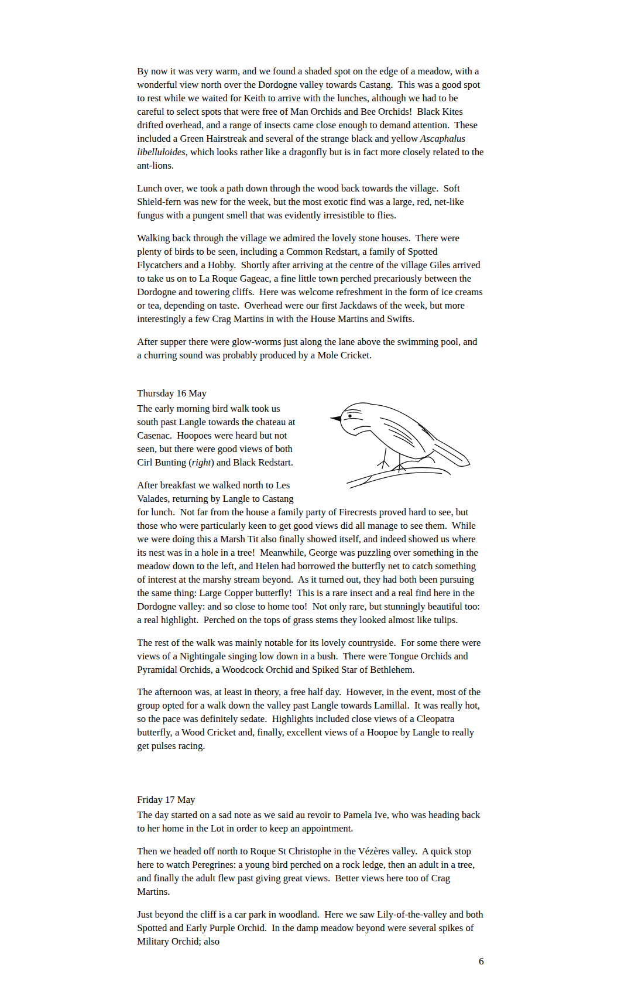By now it was very warm, and we found a shaded spot on the edge of a meadow, with a wonderful view north over the Dordogne valley towards Castang. This was a good spot to rest while we waited for Keith to arrive with the lunches, although we had to be careful to select spots that were free of Man Orchids and Bee Orchids! Black Kites drifted overhead, and a range of insects came close enough to demand attention. These included a Green Hairstreak and several of the strange black and yellow Ascaphalus libelluloides, which looks rather like a dragonfly but is in fact more closely related to the ant-lions.
Lunch over, we took a path down through the wood back towards the village. Soft Shield-fern was new for the week, but the most exotic find was a large, red, net-like fungus with a pungent smell that was evidently irresistible to flies.
Walking back through the village we admired the lovely stone houses. There were plenty of birds to be seen, including a Common Redstart, a family of Spotted Flycatchers and a Hobby. Shortly after arriving at the centre of the village Giles arrived to take us on to La Roque Gageac, a fine little town perched precariously between the Dordogne and towering cliffs. Here was welcome refreshment in the form of ice creams or tea, depending on taste. Overhead were our first Jackdaws of the week, but more interestingly a few Crag Martins in with the House Martins and Swifts.
After supper there were glow-worms just along the lane above the swimming pool, and a churring sound was probably produced by a Mole Cricket.
Thursday 16 May
The early morning bird walk took us south past Langle towards the chateau at Casenac. Hoopoes were heard but not seen, but there were good views of both Cirl Bunting (right) and Black Redstart.
After breakfast we walked north to Les Valades, returning by Langle to Castang for lunch. Not far from the house a family party of Firecrests proved hard to see, but those who were particularly keen to get good views did all manage to see them. While we were doing this a Marsh Tit also finally showed itself, and indeed showed us where its nest was in a hole in a tree! Meanwhile, George was puzzling over something in the meadow down to the left, and Helen had borrowed the butterfly net to catch something of interest at the marshy stream beyond. As it turned out, they had both been pursuing the same thing: Large Copper butterfly! This is a rare insect and a real find here in the Dordogne valley: and so close to home too! Not only rare, but stunningly beautiful too: a real highlight. Perched on the tops of grass stems they looked almost like tulips.
The rest of the walk was mainly notable for its lovely countryside. For some there were views of a Nightingale singing low down in a bush. There were Tongue Orchids and Pyramidal Orchids, a Woodcock Orchid and Spiked Star of Bethlehem.
The afternoon was, at least in theory, a free half day. However, in the event, most of the group opted for a walk down the valley past Langle towards Lamillal. It was really hot, so the pace was definitely sedate. Highlights included close views of a Cleopatra butterfly, a Wood Cricket and, finally, excellent views of a Hoopoe by Langle to really get pulses racing.
Friday 17 May
The day started on a sad note as we said au revoir to Pamela Ive, who was heading back to her home in the Lot in order to keep an appointment.
Then we headed off north to Roque St Christophe in the Vézères valley. A quick stop here to watch Peregrines: a young bird perched on a rock ledge, then an adult in a tree, and finally the adult flew past giving great views. Better views here too of Crag Martins.
Just beyond the cliff is a car park in woodland. Here we saw Lily-of-the-valley and both Spotted and Early Purple Orchid. In the damp meadow beyond were several spikes of Military Orchid; also
6